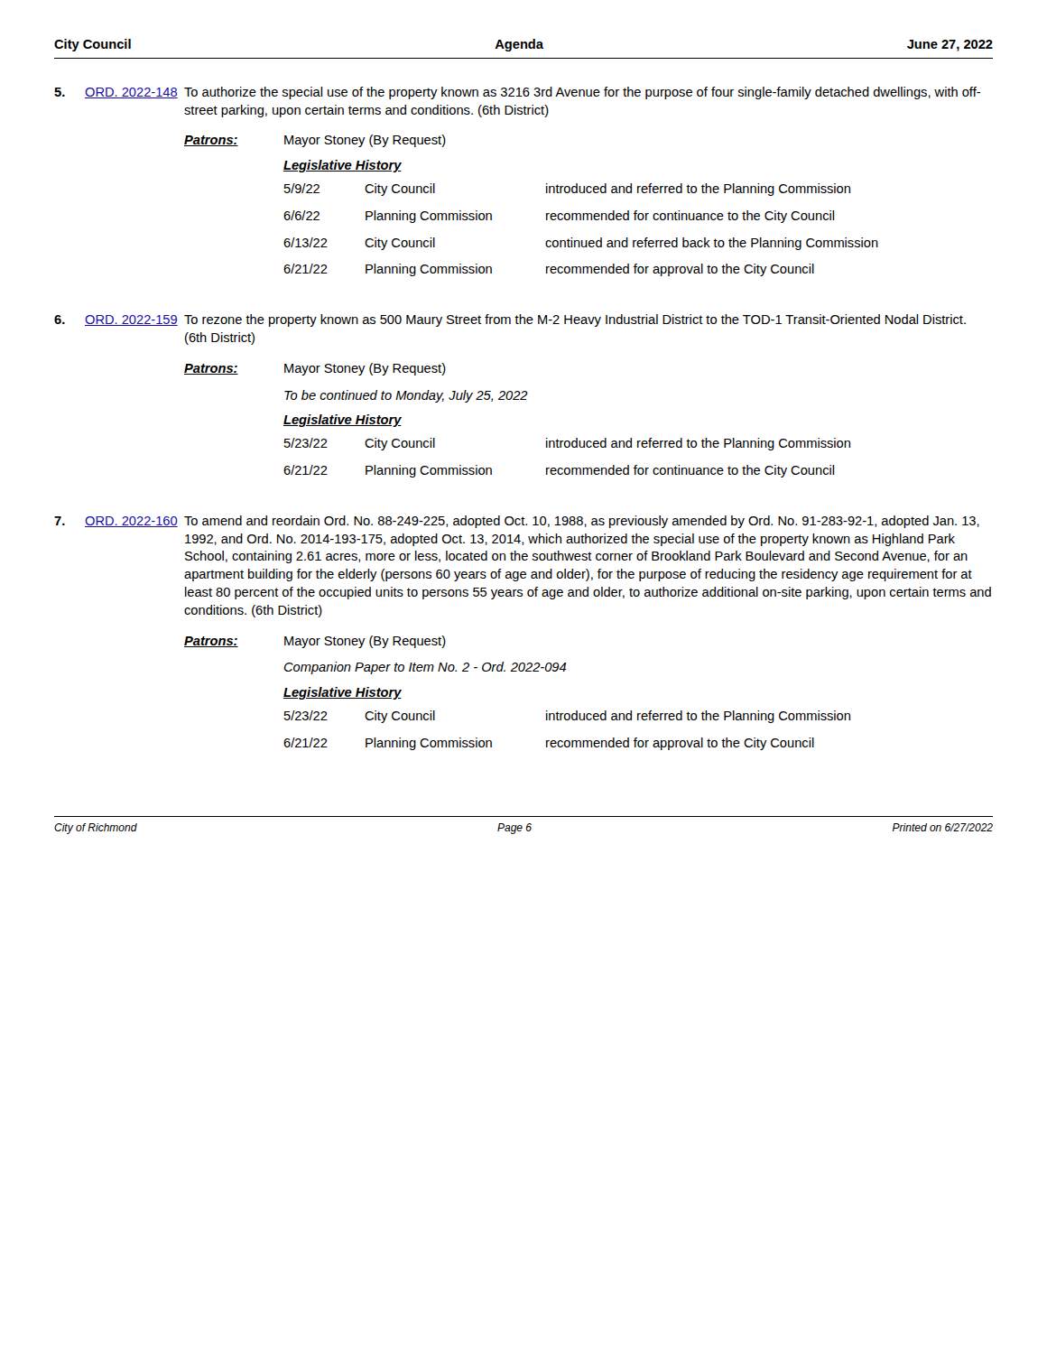City Council
Agenda
June 27, 2022
5.
ORD. 2022-148
To authorize the special use of the property known as 3216 3rd Avenue for the purpose of four single-family detached dwellings, with off-street parking, upon certain terms and conditions. (6th District)
Patrons:
Mayor Stoney (By Request)
Legislative History
| 5/9/22 | City Council | introduced and referred to the Planning Commission |
| 6/6/22 | Planning Commission | recommended for continuance to the City Council |
| 6/13/22 | City Council | continued and referred back to the Planning Commission |
| 6/21/22 | Planning Commission | recommended for approval to the City Council |
6.
ORD. 2022-159
To rezone the property known as 500 Maury Street from the M-2 Heavy Industrial District to the TOD-1 Transit-Oriented Nodal District. (6th District)
Patrons:
Mayor Stoney (By Request)
To be continued to Monday, July 25, 2022
Legislative History
| 5/23/22 | City Council | introduced and referred to the Planning Commission |
| 6/21/22 | Planning Commission | recommended for continuance to the City Council |
7.
ORD. 2022-160
To amend and reordain Ord. No. 88-249-225, adopted Oct. 10, 1988, as previously amended by Ord. No. 91-283-92-1, adopted Jan. 13, 1992, and Ord. No. 2014-193-175, adopted Oct. 13, 2014, which authorized the special use of the property known as Highland Park School, containing 2.61 acres, more or less, located on the southwest corner of Brookland Park Boulevard and Second Avenue, for an apartment building for the elderly (persons 60 years of age and older), for the purpose of reducing the residency age requirement for at least 80 percent of the occupied units to persons 55 years of age and older, to authorize additional on-site parking, upon certain terms and conditions. (6th District)
Patrons:
Mayor Stoney (By Request)
Companion Paper to Item No. 2 - Ord. 2022-094
Legislative History
| 5/23/22 | City Council | introduced and referred to the Planning Commission |
| 6/21/22 | Planning Commission | recommended for approval to the City Council |
City of Richmond
Page 6
Printed on 6/27/2022